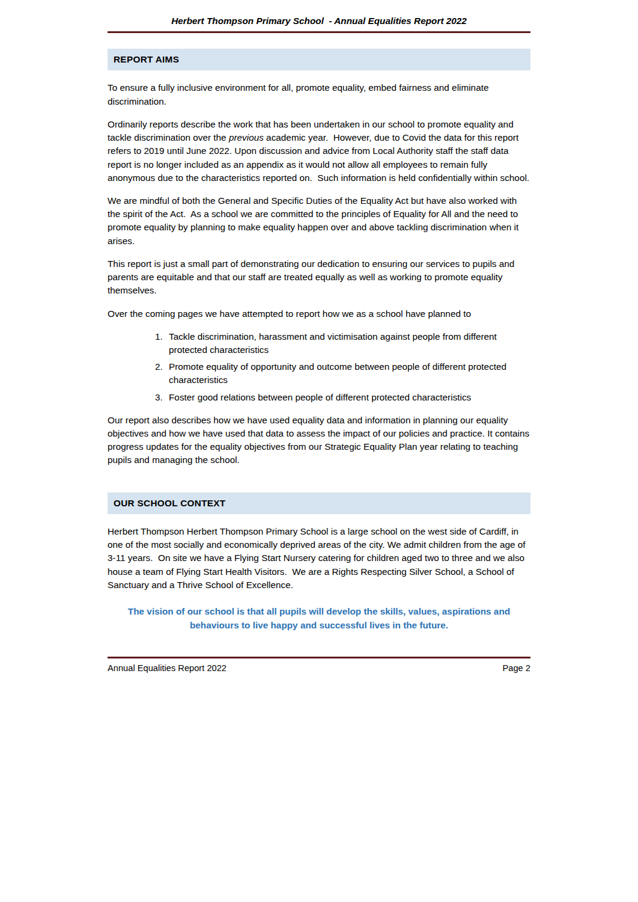Herbert Thompson Primary School - Annual Equalities Report 2022
REPORT AIMS
To ensure a fully inclusive environment for all, promote equality, embed fairness and eliminate discrimination.
Ordinarily reports describe the work that has been undertaken in our school to promote equality and tackle discrimination over the previous academic year. However, due to Covid the data for this report refers to 2019 until June 2022. Upon discussion and advice from Local Authority staff the staff data report is no longer included as an appendix as it would not allow all employees to remain fully anonymous due to the characteristics reported on. Such information is held confidentially within school.
We are mindful of both the General and Specific Duties of the Equality Act but have also worked with the spirit of the Act. As a school we are committed to the principles of Equality for All and the need to promote equality by planning to make equality happen over and above tackling discrimination when it arises.
This report is just a small part of demonstrating our dedication to ensuring our services to pupils and parents are equitable and that our staff are treated equally as well as working to promote equality themselves.
Over the coming pages we have attempted to report how we as a school have planned to
Tackle discrimination, harassment and victimisation against people from different protected characteristics
Promote equality of opportunity and outcome between people of different protected characteristics
Foster good relations between people of different protected characteristics
Our report also describes how we have used equality data and information in planning our equality objectives and how we have used that data to assess the impact of our policies and practice. It contains progress updates for the equality objectives from our Strategic Equality Plan year relating to teaching pupils and managing the school.
OUR SCHOOL CONTEXT
Herbert Thompson Herbert Thompson Primary School is a large school on the west side of Cardiff, in one of the most socially and economically deprived areas of the city. We admit children from the age of 3-11 years. On site we have a Flying Start Nursery catering for children aged two to three and we also house a team of Flying Start Health Visitors. We are a Rights Respecting Silver School, a School of Sanctuary and a Thrive School of Excellence.
The vision of our school is that all pupils will develop the skills, values, aspirations and behaviours to live happy and successful lives in the future.
Annual Equalities Report 2022 Page 2